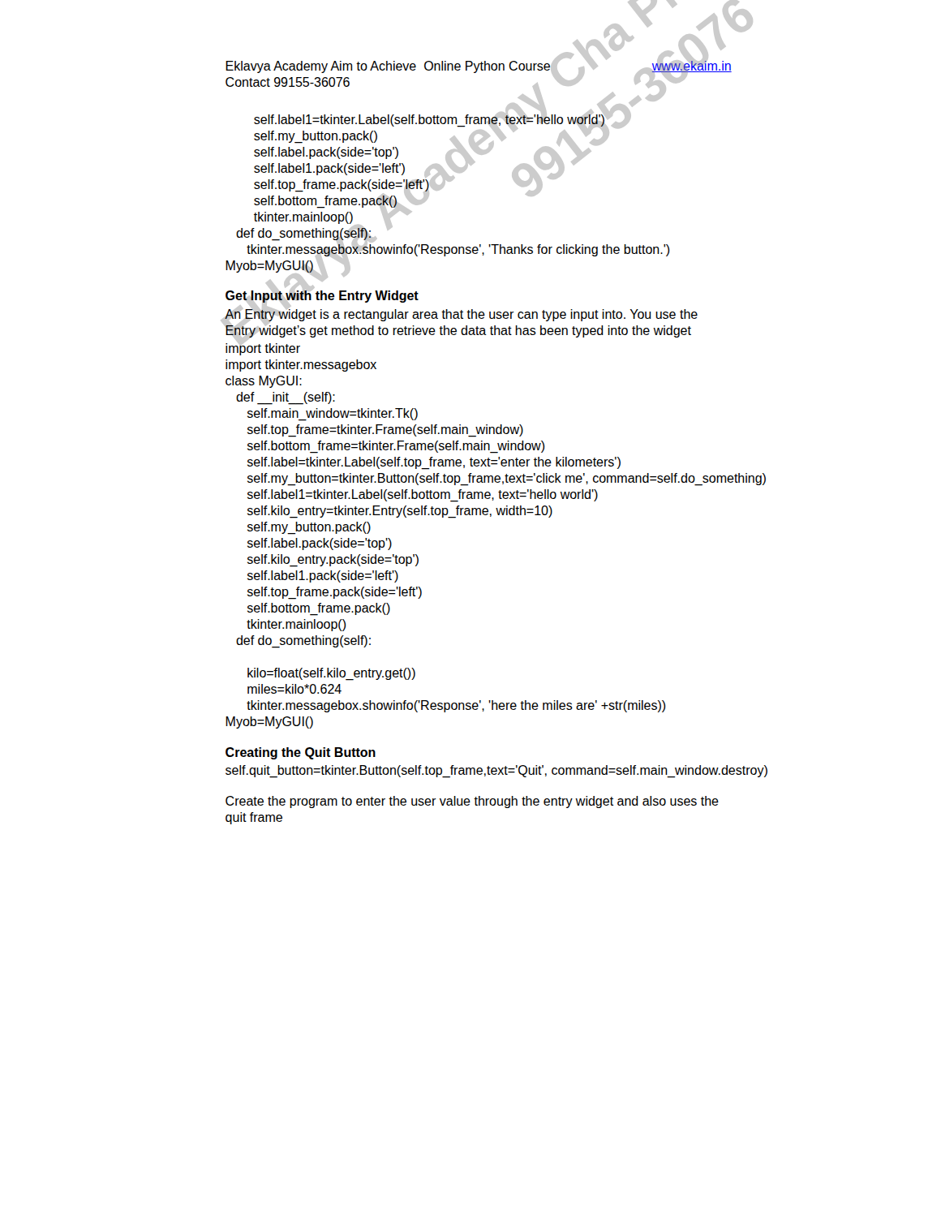99155-36076
Eklavya Academy Cha Ph. 99155-36076
Eklavya Academy Aim to Achieve Online Python Course
Contact 99155-36076
www.ekaim.in
self.label1=tkinter.Label(self.bottom_frame, text='hello world')
self.my_button.pack()
self.label.pack(side='top')
self.label1.pack(side='left')
self.top_frame.pack(side='left')
self.bottom_frame.pack()
tkinter.mainloop()
   def do_something(self):
      tkinter.messagebox.showinfo('Response', 'Thanks for clicking the button.')
Myob=MyGUI()
Get Input with the Entry Widget
An Entry widget is a rectangular area that the user can type input into. You use the Entry widget’s get method to retrieve the data that has been typed into the widget
import tkinter
import tkinter.messagebox
class MyGUI:
   def __init__(self):
      self.main_window=tkinter.Tk()
      self.top_frame=tkinter.Frame(self.main_window)
      self.bottom_frame=tkinter.Frame(self.main_window)
      self.label=tkinter.Label(self.top_frame, text='enter the kilometers')
      self.my_button=tkinter.Button(self.top_frame,text='click me', command=self.do_something)
      self.label1=tkinter.Label(self.bottom_frame, text='hello world')
      self.kilo_entry=tkinter.Entry(self.top_frame, width=10)
      self.my_button.pack()
      self.label.pack(side='top')
      self.kilo_entry.pack(side='top')
      self.label1.pack(side='left')
      self.top_frame.pack(side='left')
      self.bottom_frame.pack()
      tkinter.mainloop()
   def do_something(self):

      kilo=float(self.kilo_entry.get())
      miles=kilo*0.624
      tkinter.messagebox.showinfo('Response', 'here the miles are' +str(miles))
Myob=MyGUI()
Creating the Quit Button
self.quit_button=tkinter.Button(self.top_frame,text='Quit', command=self.main_window.destroy)
Create the program to enter the user value through the entry widget and also uses the quit frame